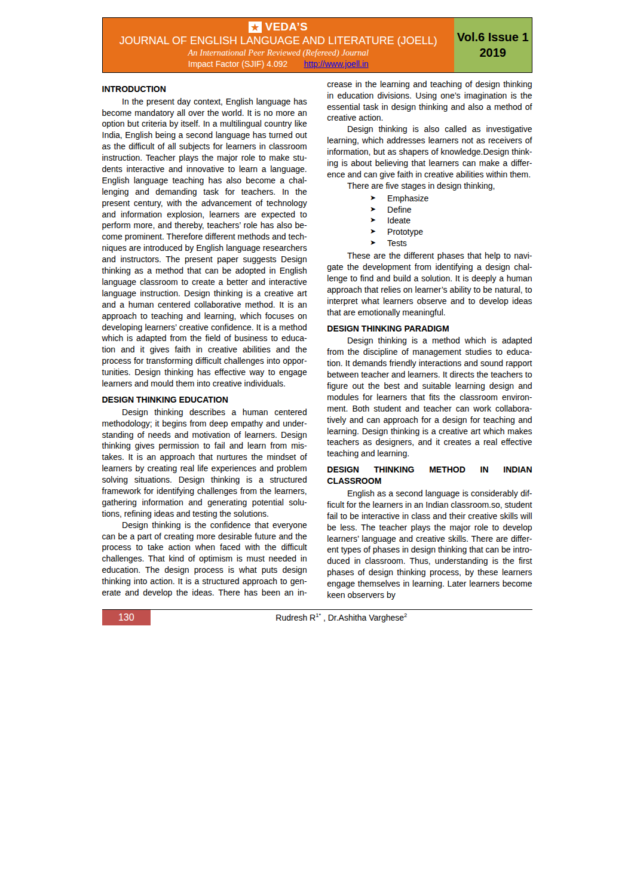★VEDA’S
JOURNAL OF ENGLISH LANGUAGE AND LITERATURE (JOELL)
An International Peer Reviewed (Refereed) Journal
Impact Factor (SJIF) 4.092 http://www.joell.in
Vol.6 Issue 1
2019
Introduction
In the present day context, English language has become mandatory all over the world. It is no more an option but criteria by itself. In a multilingual country like India, English being a second language has turned out as the difficult of all subjects for learners in classroom instruction. Teacher plays the major role to make students interactive and innovative to learn a language. English language teaching has also become a challenging and demanding task for teachers. In the present century, with the advancement of technology and information explosion, learners are expected to perform more, and thereby, teachers’ role has also become prominent. Therefore different methods and techniques are introduced by English language researchers and instructors. The present paper suggests Design thinking as a method that can be adopted in English language classroom to create a better and interactive language instruction. Design thinking is a creative art and a human centered collaborative method. It is an approach to teaching and learning, which focuses on developing learners’ creative confidence. It is a method which is adapted from the field of business to education and it gives faith in creative abilities and the process for transforming difficult challenges into opportunities. Design thinking has effective way to engage learners and mould them into creative individuals.
Design Thinking Education
Design thinking describes a human centered methodology; it begins from deep empathy and understanding of needs and motivation of learners. Design thinking gives permission to fail and learn from mistakes. It is an approach that nurtures the mindset of learners by creating real life experiences and problem solving situations. Design thinking is a structured framework for identifying challenges from the learners, gathering information and generating potential solutions, refining ideas and testing the solutions.
Design thinking is the confidence that everyone can be a part of creating more desirable future and the process to take action when faced with the difficult challenges. That kind of optimism is must needed in education. The design process is what puts design thinking into action. It is a structured approach to generate and develop the ideas. There has been an increase in the learning and teaching of design thinking in education divisions. Using one’s imagination is the essential task in design thinking and also a method of creative action.
Design thinking is also called as investigative learning, which addresses learners not as receivers of information, but as shapers of knowledge.Design thinking is about believing that learners can make a difference and can give faith in creative abilities within them.
There are five stages in design thinking,
Emphasize
Define
Ideate
Prototype
Tests
These are the different phases that help to navigate the development from identifying a design challenge to find and build a solution. It is deeply a human approach that relies on learner’s ability to be natural, to interpret what learners observe and to develop ideas that are emotionally meaningful.
Design Thinking Paradigm
Design thinking is a method which is adapted from the discipline of management studies to education. It demands friendly interactions and sound rapport between teacher and learners. It directs the teachers to figure out the best and suitable learning design and modules for learners that fits the classroom environment. Both student and teacher can work collaboratively and can approach for a design for teaching and learning. Design thinking is a creative art which makes teachers as designers, and it creates a real effective teaching and learning.
Design Thinking Method in Indian Classroom
English as a second language is considerably difficult for the learners in an Indian classroom.so, student fail to be interactive in class and their creative skills will be less. The teacher plays the major role to develop learners’ language and creative skills. There are different types of phases in design thinking that can be introduced in classroom. Thus, understanding is the first phases of design thinking process, by these learners engage themselves in learning. Later learners become keen observers by
130
Rudresh R1* , Dr.Ashitha Varghese2